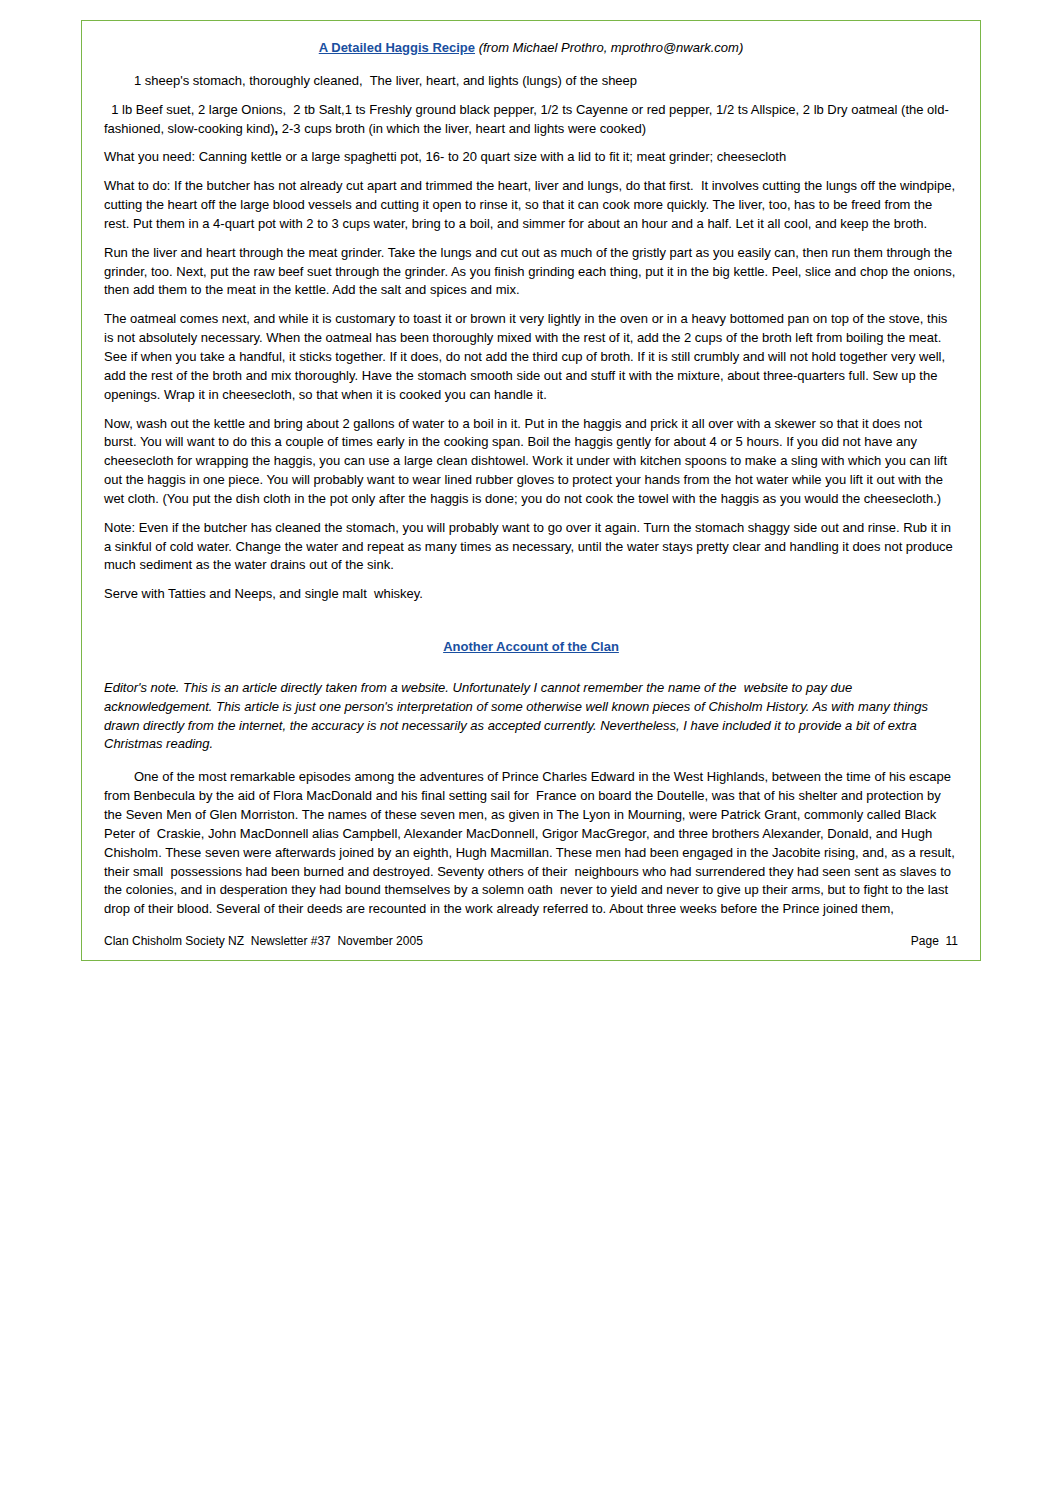A Detailed Haggis Recipe (from Michael Prothro, mprothro@nwark.com)
1 sheep's stomach, thoroughly cleaned, The liver, heart, and lights (lungs) of the sheep
1 lb Beef suet, 2 large Onions, 2 tb Salt,1 ts Freshly ground black pepper, 1/2 ts Cayenne or red pepper, 1/2 ts Allspice, 2 lb Dry oatmeal (the old-fashioned, slow-cooking kind), 2-3 cups broth (in which the liver, heart and lights were cooked)
What you need: Canning kettle or a large spaghetti pot, 16- to 20 quart size with a lid to fit it; meat grinder; cheesecloth
What to do: If the butcher has not already cut apart and trimmed the heart, liver and lungs, do that first. It involves cutting the lungs off the windpipe, cutting the heart off the large blood vessels and cutting it open to rinse it, so that it can cook more quickly. The liver, too, has to be freed from the rest. Put them in a 4-quart pot with 2 to 3 cups water, bring to a boil, and simmer for about an hour and a half. Let it all cool, and keep the broth.
Run the liver and heart through the meat grinder. Take the lungs and cut out as much of the gristly part as you easily can, then run them through the grinder, too. Next, put the raw beef suet through the grinder. As you finish grinding each thing, put it in the big kettle. Peel, slice and chop the onions, then add them to the meat in the kettle. Add the salt and spices and mix.
The oatmeal comes next, and while it is customary to toast it or brown it very lightly in the oven or in a heavy bottomed pan on top of the stove, this is not absolutely necessary. When the oatmeal has been thoroughly mixed with the rest of it, add the 2 cups of the broth left from boiling the meat. See if when you take a handful, it sticks together. If it does, do not add the third cup of broth. If it is still crumbly and will not hold together very well, add the rest of the broth and mix thoroughly. Have the stomach smooth side out and stuff it with the mixture, about three-quarters full. Sew up the openings. Wrap it in cheesecloth, so that when it is cooked you can handle it.
Now, wash out the kettle and bring about 2 gallons of water to a boil in it. Put in the haggis and prick it all over with a skewer so that it does not burst. You will want to do this a couple of times early in the cooking span. Boil the haggis gently for about 4 or 5 hours. If you did not have any cheesecloth for wrapping the haggis, you can use a large clean dishtowel. Work it under with kitchen spoons to make a sling with which you can lift out the haggis in one piece. You will probably want to wear lined rubber gloves to protect your hands from the hot water while you lift it out with the wet cloth. (You put the dish cloth in the pot only after the haggis is done; you do not cook the towel with the haggis as you would the cheesecloth.)
Note: Even if the butcher has cleaned the stomach, you will probably want to go over it again. Turn the stomach shaggy side out and rinse. Rub it in a sinkful of cold water. Change the water and repeat as many times as necessary, until the water stays pretty clear and handling it does not produce much sediment as the water drains out of the sink.
Serve with Tatties and Neeps, and single malt whiskey.
Another Account of the Clan
Editor's note. This is an article directly taken from a website. Unfortunately I cannot remember the name of the website to pay due acknowledgement. This article is just one person's interpretation of some otherwise well known pieces of Chisholm History. As with many things drawn directly from the internet, the accuracy is not necessarily as accepted currently. Nevertheless, I have included it to provide a bit of extra Christmas reading.
One of the most remarkable episodes among the adventures of Prince Charles Edward in the West Highlands, between the time of his escape from Benbecula by the aid of Flora MacDonald and his final setting sail for France on board the Doutelle, was that of his shelter and protection by the Seven Men of Glen Morriston. The names of these seven men, as given in The Lyon in Mourning, were Patrick Grant, commonly called Black Peter of Craskie, John MacDonnell alias Campbell, Alexander MacDonnell, Grigor MacGregor, and three brothers Alexander, Donald, and Hugh Chisholm. These seven were afterwards joined by an eighth, Hugh Macmillan. These men had been engaged in the Jacobite rising, and, as a result, their small possessions had been burned and destroyed. Seventy others of their neighbours who had surrendered they had seen sent as slaves to the colonies, and in desperation they had bound themselves by a solemn oath never to yield and never to give up their arms, but to fight to the last drop of their blood. Several of their deeds are recounted in the work already referred to. About three weeks before the Prince joined them,
Clan Chisholm Society NZ Newsletter #37 November 2005
Page 11